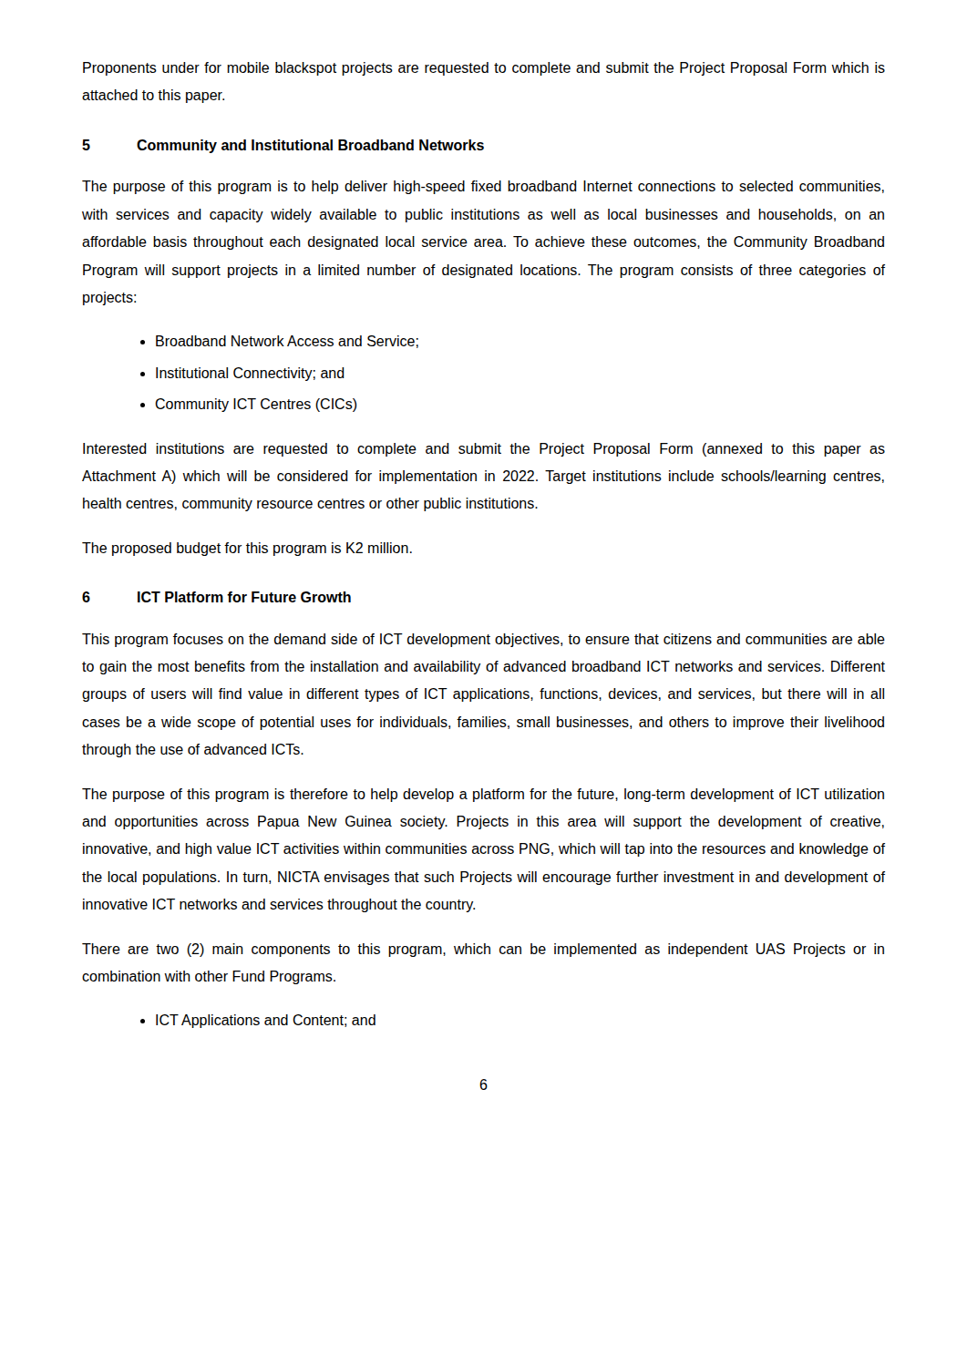Proponents under for mobile blackspot projects are requested to complete and submit the Project Proposal Form which is attached to this paper.
5 Community and Institutional Broadband Networks
The purpose of this program is to help deliver high-speed fixed broadband Internet connections to selected communities, with services and capacity widely available to public institutions as well as local businesses and households, on an affordable basis throughout each designated local service area. To achieve these outcomes, the Community Broadband Program will support projects in a limited number of designated locations. The program consists of three categories of projects:
Broadband Network Access and Service;
Institutional Connectivity; and
Community ICT Centres (CICs)
Interested institutions are requested to complete and submit the Project Proposal Form (annexed to this paper as Attachment A) which will be considered for implementation in 2022. Target institutions include schools/learning centres, health centres, community resource centres or other public institutions.
The proposed budget for this program is K2 million.
6 ICT Platform for Future Growth
This program focuses on the demand side of ICT development objectives, to ensure that citizens and communities are able to gain the most benefits from the installation and availability of advanced broadband ICT networks and services. Different groups of users will find value in different types of ICT applications, functions, devices, and services, but there will in all cases be a wide scope of potential uses for individuals, families, small businesses, and others to improve their livelihood through the use of advanced ICTs.
The purpose of this program is therefore to help develop a platform for the future, long-term development of ICT utilization and opportunities across Papua New Guinea society. Projects in this area will support the development of creative, innovative, and high value ICT activities within communities across PNG, which will tap into the resources and knowledge of the local populations. In turn, NICTA envisages that such Projects will encourage further investment in and development of innovative ICT networks and services throughout the country.
There are two (2) main components to this program, which can be implemented as independent UAS Projects or in combination with other Fund Programs.
ICT Applications and Content; and
6